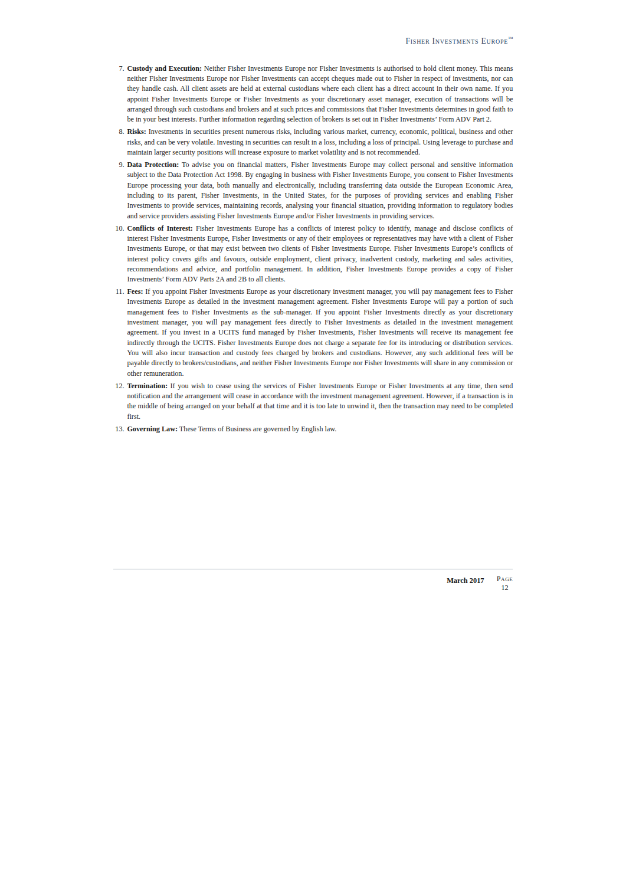Fisher Investments Europe™
7. Custody and Execution: Neither Fisher Investments Europe nor Fisher Investments is authorised to hold client money. This means neither Fisher Investments Europe nor Fisher Investments can accept cheques made out to Fisher in respect of investments, nor can they handle cash. All client assets are held at external custodians where each client has a direct account in their own name. If you appoint Fisher Investments Europe or Fisher Investments as your discretionary asset manager, execution of transactions will be arranged through such custodians and brokers and at such prices and commissions that Fisher Investments determines in good faith to be in your best interests. Further information regarding selection of brokers is set out in Fisher Investments’ Form ADV Part 2.
8. Risks: Investments in securities present numerous risks, including various market, currency, economic, political, business and other risks, and can be very volatile. Investing in securities can result in a loss, including a loss of principal. Using leverage to purchase and maintain larger security positions will increase exposure to market volatility and is not recommended.
9. Data Protection: To advise you on financial matters, Fisher Investments Europe may collect personal and sensitive information subject to the Data Protection Act 1998. By engaging in business with Fisher Investments Europe, you consent to Fisher Investments Europe processing your data, both manually and electronically, including transferring data outside the European Economic Area, including to its parent, Fisher Investments, in the United States, for the purposes of providing services and enabling Fisher Investments to provide services, maintaining records, analysing your financial situation, providing information to regulatory bodies and service providers assisting Fisher Investments Europe and/or Fisher Investments in providing services.
10. Conflicts of Interest: Fisher Investments Europe has a conflicts of interest policy to identify, manage and disclose conflicts of interest Fisher Investments Europe, Fisher Investments or any of their employees or representatives may have with a client of Fisher Investments Europe, or that may exist between two clients of Fisher Investments Europe. Fisher Investments Europe’s conflicts of interest policy covers gifts and favours, outside employment, client privacy, inadvertent custody, marketing and sales activities, recommendations and advice, and portfolio management. In addition, Fisher Investments Europe provides a copy of Fisher Investments’ Form ADV Parts 2A and 2B to all clients.
11. Fees: If you appoint Fisher Investments Europe as your discretionary investment manager, you will pay management fees to Fisher Investments Europe as detailed in the investment management agreement. Fisher Investments Europe will pay a portion of such management fees to Fisher Investments as the sub-manager. If you appoint Fisher Investments directly as your discretionary investment manager, you will pay management fees directly to Fisher Investments as detailed in the investment management agreement. If you invest in a UCITS fund managed by Fisher Investments, Fisher Investments will receive its management fee indirectly through the UCITS. Fisher Investments Europe does not charge a separate fee for its introducing or distribution services. You will also incur transaction and custody fees charged by brokers and custodians. However, any such additional fees will be payable directly to brokers/custodians, and neither Fisher Investments Europe nor Fisher Investments will share in any commission or other remuneration.
12. Termination: If you wish to cease using the services of Fisher Investments Europe or Fisher Investments at any time, then send notification and the arrangement will cease in accordance with the investment management agreement. However, if a transaction is in the middle of being arranged on your behalf at that time and it is too late to unwind it, then the transaction may need to be completed first.
13. Governing Law: These Terms of Business are governed by English law.
March 2017
Page
12